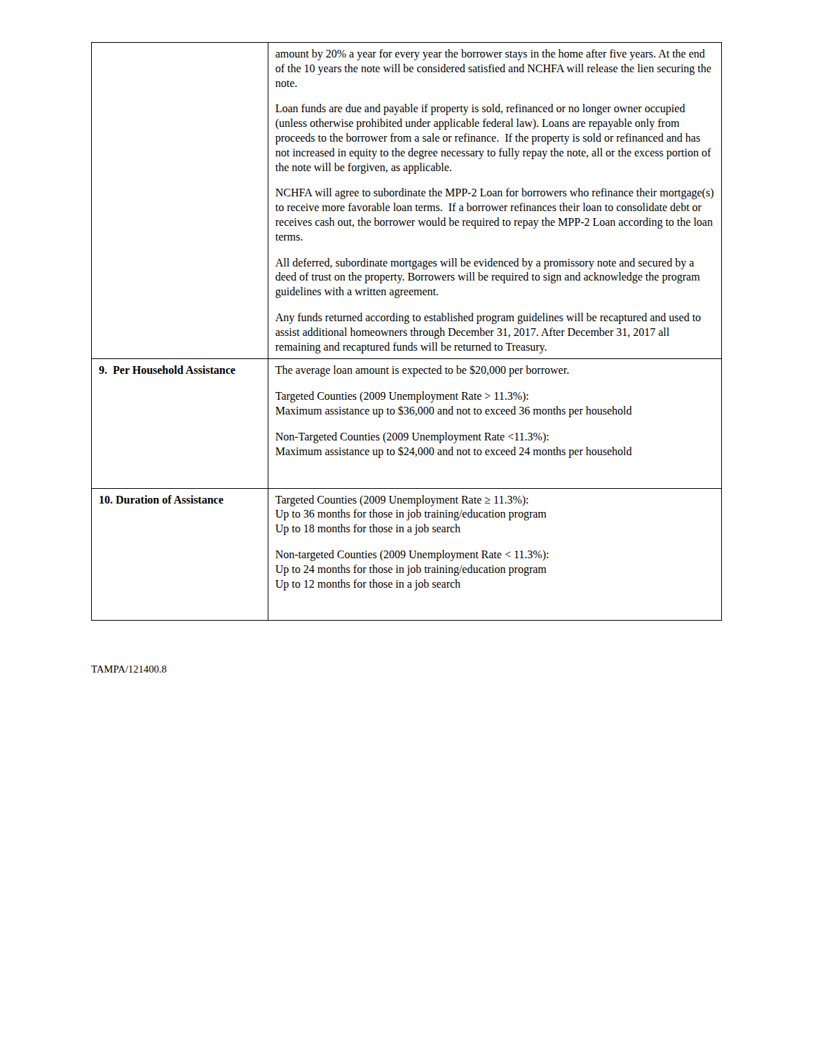| | amount by 20% a year for every year the borrower stays in the home after five years. At the end of the 10 years the note will be considered satisfied and NCHFA will release the lien securing the note. Loan funds are due and payable if property is sold, refinanced or no longer owner occupied (unless otherwise prohibited under applicable federal law). Loans are repayable only from proceeds to the borrower from a sale or refinance. If the property is sold or refinanced and has not increased in equity to the degree necessary to fully repay the note, all or the excess portion of the note will be forgiven, as applicable. NCHFA will agree to subordinate the MPP-2 Loan for borrowers who refinance their mortgage(s) to receive more favorable loan terms. If a borrower refinances their loan to consolidate debt or receives cash out, the borrower would be required to repay the MPP-2 Loan according to the loan terms. All deferred, subordinate mortgages will be evidenced by a promissory note and secured by a deed of trust on the property. Borrowers will be required to sign and acknowledge the program guidelines with a written agreement. Any funds returned according to established program guidelines will be recaptured and used to assist additional homeowners through December 31, 2017. After December 31, 2017 all remaining and recaptured funds will be returned to Treasury. |
| 9. Per Household Assistance | The average loan amount is expected to be $20,000 per borrower. Targeted Counties (2009 Unemployment Rate > 11.3%): Maximum assistance up to $36,000 and not to exceed 36 months per household Non-Targeted Counties (2009 Unemployment Rate <11.3%): Maximum assistance up to $24,000 and not to exceed 24 months per household |
| 10. Duration of Assistance | Targeted Counties (2009 Unemployment Rate ≥ 11.3%): Up to 36 months for those in job training/education program Up to 18 months for those in a job search Non-targeted Counties (2009 Unemployment Rate < 11.3%): Up to 24 months for those in job training/education program Up to 12 months for those in a job search |
TAMPA/121400.8